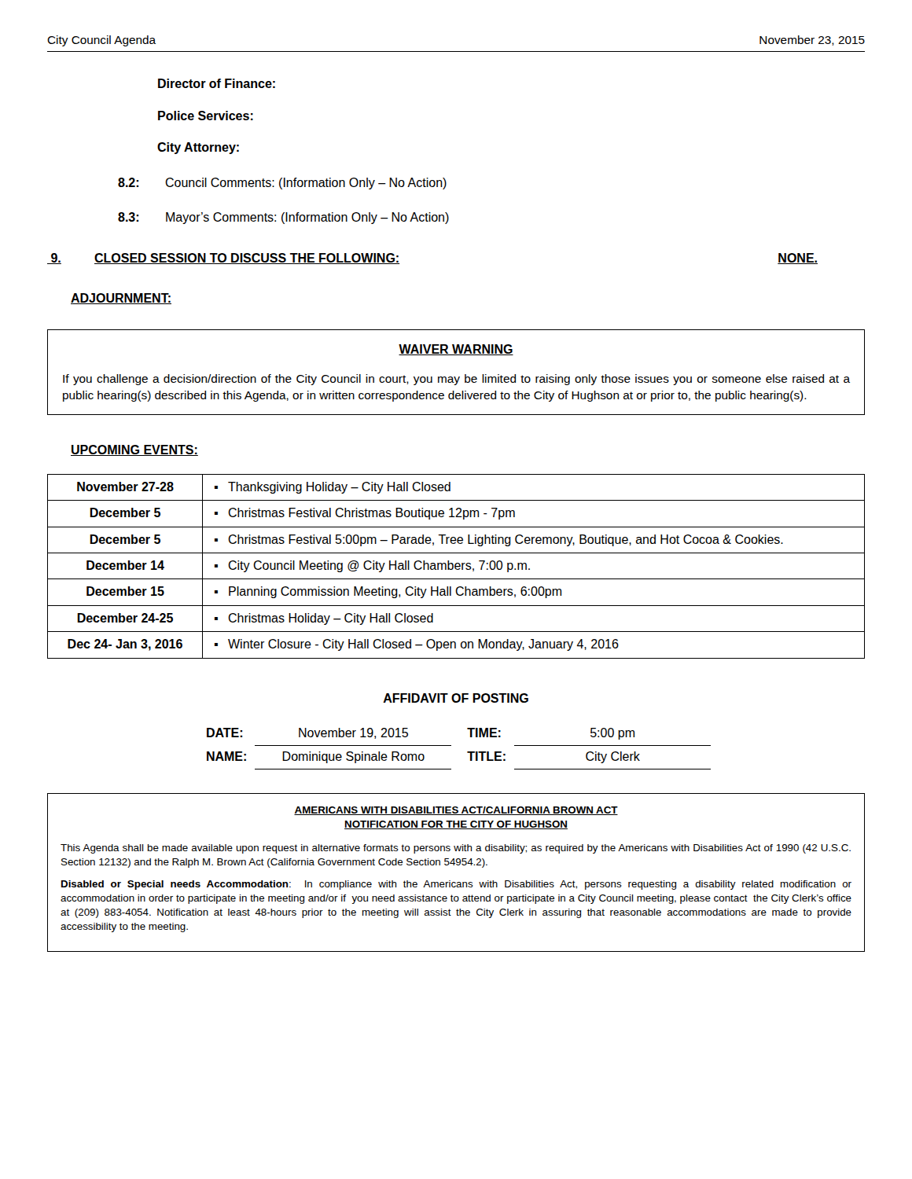City Council Agenda
November 23, 2015
Director of Finance:
Police Services:
City Attorney:
8.2:
Council Comments: (Information Only – No Action)
8.3:
Mayor’s Comments: (Information Only – No Action)
9.
CLOSED SESSION TO DISCUSS THE FOLLOWING:
NONE.
ADJOURNMENT:
WAIVER WARNING
If you challenge a decision/direction of the City Council in court, you may be limited to raising only those issues you or someone else raised at a public hearing(s) described in this Agenda, or in written correspondence delivered to the City of Hughson at or prior to, the public hearing(s).
UPCOMING EVENTS:
| November 27-28 | ▪ Thanksgiving Holiday – City Hall Closed |
| December 5 | ▪ Christmas Festival Christmas Boutique 12pm - 7pm |
| December 5 | ▪ Christmas Festival 5:00pm – Parade, Tree Lighting Ceremony, Boutique, and Hot Cocoa & Cookies. |
| December 14 | ▪ City Council Meeting @ City Hall Chambers, 7:00 p.m. |
| December 15 | ▪ Planning Commission Meeting, City Hall Chambers, 6:00pm |
| December 24-25 | ▪ Christmas Holiday – City Hall Closed |
| Dec 24- Jan 3, 2016 | ▪ Winter Closure - City Hall Closed – Open on Monday, January 4, 2016 |
AFFIDAVIT OF POSTING
| DATE: | November 19, 2015 | TIME: | 5:00 pm |
| NAME: | Dominique Spinale Romo | TITLE: | City Clerk |
AMERICANS WITH DISABILITIES ACT/CALIFORNIA BROWN ACT
NOTIFICATION FOR THE CITY OF HUGHSON
This Agenda shall be made available upon request in alternative formats to persons with a disability; as required by the Americans with Disabilities Act of 1990 (42 U.S.C. Section 12132) and the Ralph M. Brown Act (California Government Code Section 54954.2).
Disabled or Special needs Accommodation: In compliance with the Americans with Disabilities Act, persons requesting a disability related modification or accommodation in order to participate in the meeting and/or if you need assistance to attend or participate in a City Council meeting, please contact the City Clerk’s office at (209) 883-4054. Notification at least 48-hours prior to the meeting will assist the City Clerk in assuring that reasonable accommodations are made to provide accessibility to the meeting.